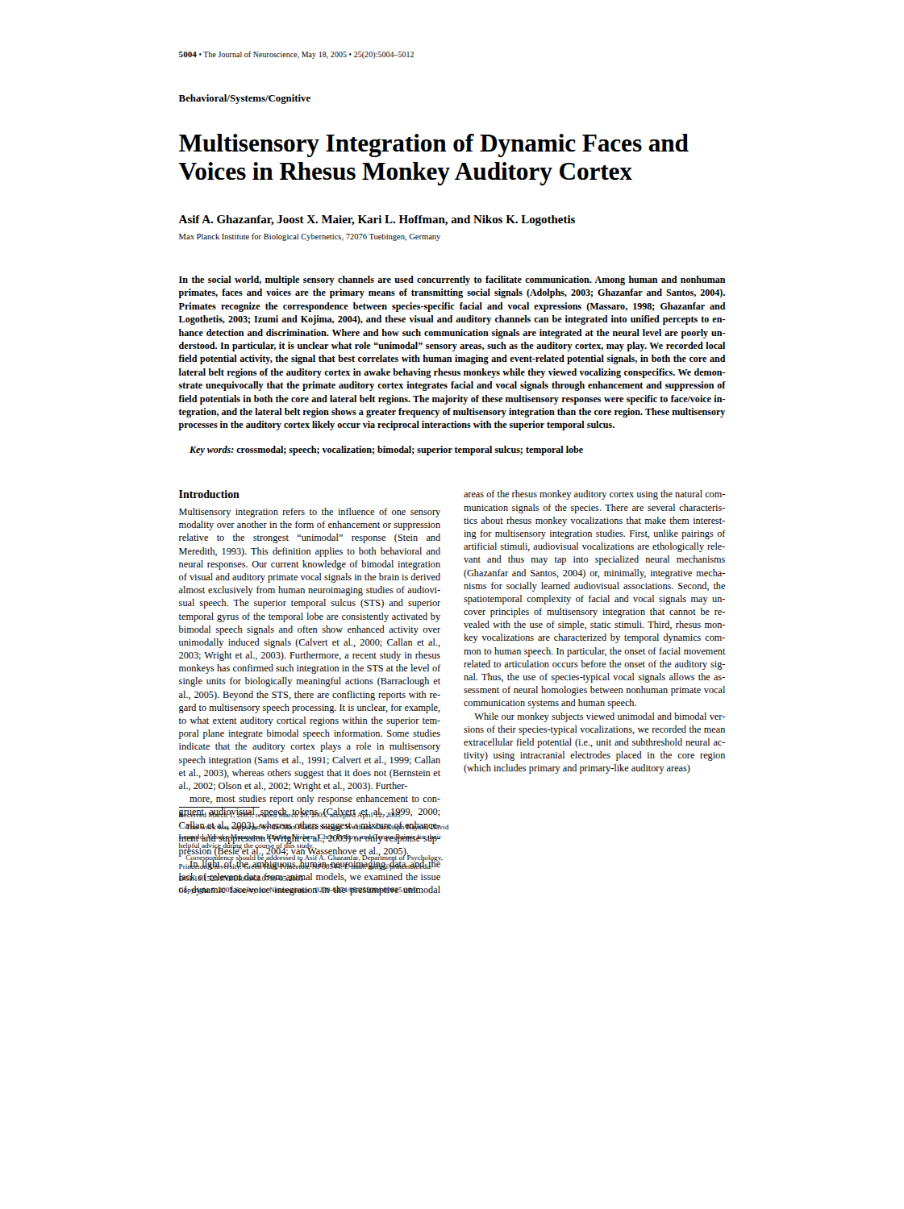5004 • The Journal of Neuroscience, May 18, 2005 • 25(20):5004–5012
Behavioral/Systems/Cognitive
Multisensory Integration of Dynamic Faces and Voices in Rhesus Monkey Auditory Cortex
Asif A. Ghazanfar, Joost X. Maier, Kari L. Hoffman, and Nikos K. Logothetis
Max Planck Institute for Biological Cybernetics, 72076 Tuebingen, Germany
In the social world, multiple sensory channels are used concurrently to facilitate communication. Among human and nonhuman primates, faces and voices are the primary means of transmitting social signals (Adolphs, 2003; Ghazanfar and Santos, 2004). Primates recognize the correspondence between species-specific facial and vocal expressions (Massaro, 1998; Ghazanfar and Logothetis, 2003; Izumi and Kojima, 2004), and these visual and auditory channels can be integrated into unified percepts to enhance detection and discrimination. Where and how such communication signals are integrated at the neural level are poorly understood. In particular, it is unclear what role “unimodal” sensory areas, such as the auditory cortex, may play. We recorded local field potential activity, the signal that best correlates with human imaging and event-related potential signals, in both the core and lateral belt regions of the auditory cortex in awake behaving rhesus monkeys while they viewed vocalizing conspecifics. We demonstrate unequivocally that the primate auditory cortex integrates facial and vocal signals through enhancement and suppression of field potentials in both the core and lateral belt regions. The majority of these multisensory responses were specific to face/voice integration, and the lateral belt region shows a greater frequency of multisensory integration than the core region. These multisensory processes in the auditory cortex likely occur via reciprocal interactions with the superior temporal sulcus.
Key words: crossmodal; speech; vocalization; bimodal; superior temporal sulcus; temporal lobe
Introduction
Multisensory integration refers to the influence of one sensory modality over another in the form of enhancement or suppression relative to the strongest “unimodal” response (Stein and Meredith, 1993). This definition applies to both behavioral and neural responses. Our current knowledge of bimodal integration of visual and auditory primate vocal signals in the brain is derived almost exclusively from human neuroimaging studies of audiovisual speech. The superior temporal sulcus (STS) and superior temporal gyrus of the temporal lobe are consistently activated by bimodal speech signals and often show enhanced activity over unimodally induced signals (Calvert et al., 2000; Callan et al., 2003; Wright et al., 2003). Furthermore, a recent study in rhesus monkeys has confirmed such integration in the STS at the level of single units for biologically meaningful actions (Barraclough et al., 2005). Beyond the STS, there are conflicting reports with regard to multisensory speech processing. It is unclear, for example, to what extent auditory cortical regions within the superior temporal plane integrate bimodal speech information. Some studies indicate that the auditory cortex plays a role in multisensory speech integration (Sams et al., 1991; Calvert et al., 1999; Callan et al., 2003), whereas others suggest that it does not (Bernstein et al., 2002; Olson et al., 2002; Wright et al., 2003). Further-
more, most studies report only response enhancement to congruent audiovisual speech tokens (Calvert et al., 1999, 2000; Callan et al., 2003), whereas others suggest a mixture of enhancement and suppression (Wright et al., 2003) or only response suppression (Besle et al., 2004; van Wassenhove et al., 2005).
In light of the ambiguous human neuroimaging data and the lack of relevant data from animal models, we examined the issue of dynamic face/voice integration in the presumptive unimodal areas of the rhesus monkey auditory cortex using the natural communication signals of the species. There are several characteristics about rhesus monkey vocalizations that make them interesting for multisensory integration studies. First, unlike pairings of artificial stimuli, audiovisual vocalizations are ethologically relevant and thus may tap into specialized neural mechanisms (Ghazanfar and Santos, 2004) or, minimally, integrative mechanisms for socially learned audiovisual associations. Second, the spatiotemporal complexity of facial and vocal signals may uncover principles of multisensory integration that cannot be revealed with the use of simple, static stimuli. Third, rhesus monkey vocalizations are characterized by temporal dynamics common to human speech. In particular, the onset of facial movement related to articulation occurs before the onset of the auditory signal. Thus, the use of species-typical vocal signals allows the assessment of neural homologies between nonhuman primate vocal communication systems and human speech.
While our monkey subjects viewed unimodal and bimodal versions of their species-typical vocalizations, we recorded the mean extracellular field potential (i.e., unit and subthreshold neural activity) using intracranial electrodes placed in the core region (which includes primary and primary-like auditory areas)
Received March 1, 2005; revised March 29, 2005; accepted April 12, 2005.
This work was supported by the Max Planck Society. We thank Christoph Kayser, David Leopold, Yusuke Murayama, Kristina Nielsen, Chris Petkov, and Gregor Rainer for their helpful advice during the course of this study.
Correspondence should be addressed to Asif A. Ghazanfar, Department of Psychology, Princeton University, Green Hall, Princeton, NJ 08544. E-mail: asifg@princeton.edu.
DOI:10.1523/JNEUROSCI.0799-05.2005
Copyright © 2005 Society for Neuroscience 0270-6474/05/255004-09$15.00/0